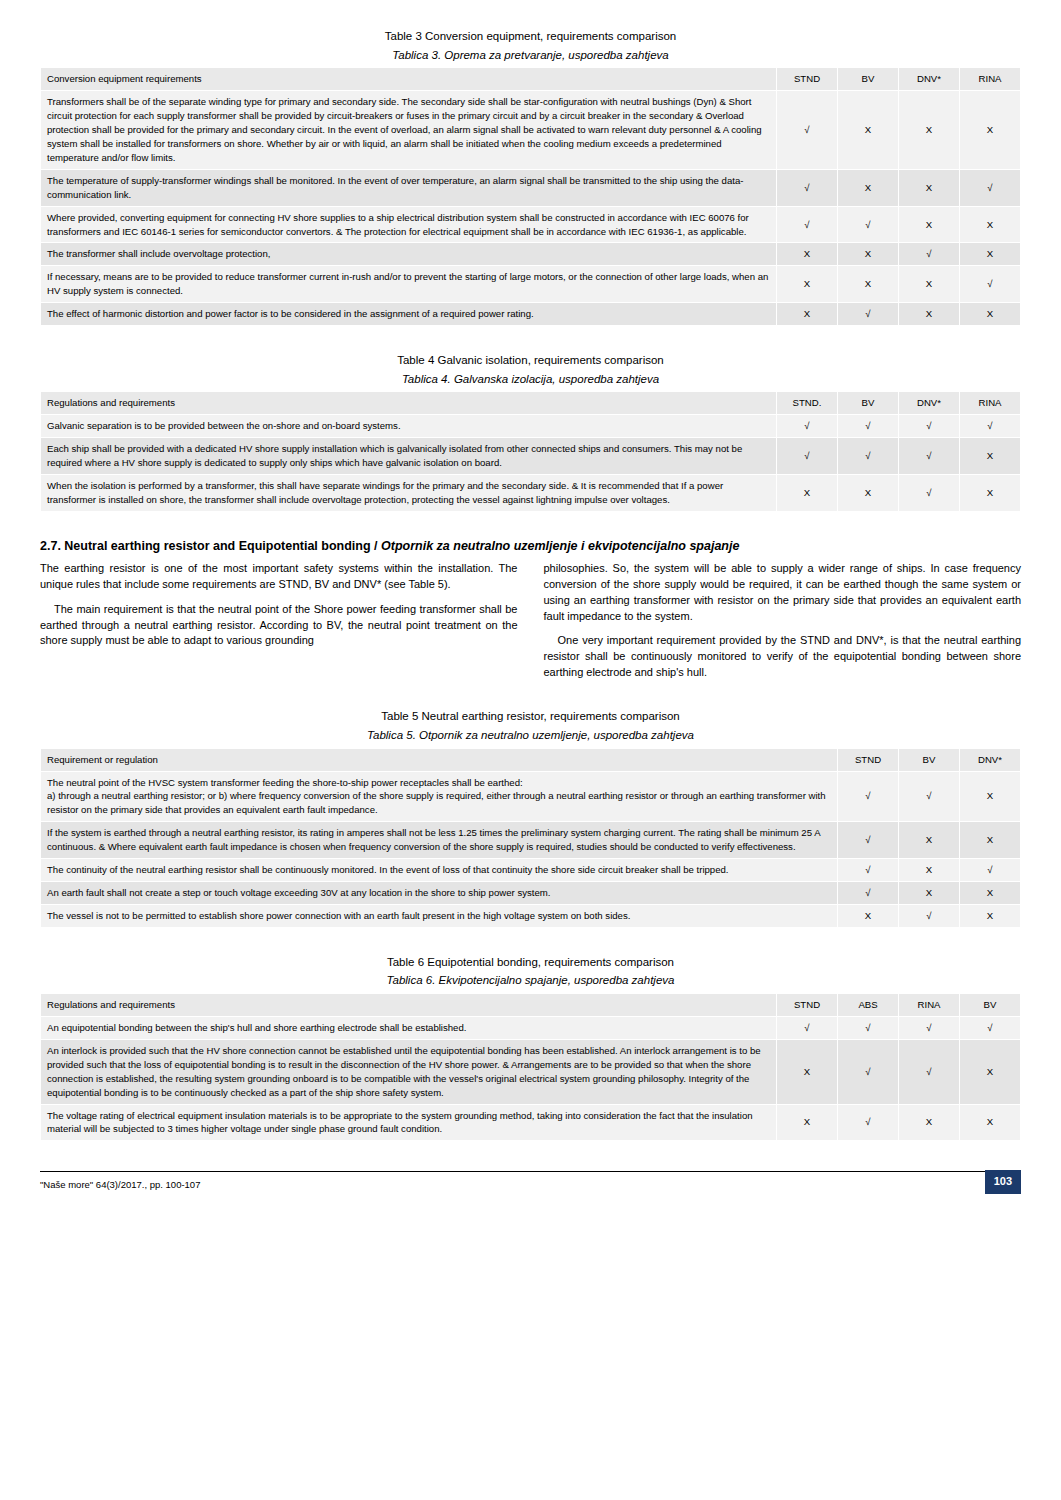Table 3 Conversion equipment, requirements comparison
Tablica 3. Oprema za pretvaranje, usporedba zahtjeva
| Conversion equipment requirements | STND | BV | DNV* | RINA |
| --- | --- | --- | --- | --- |
| Transformers shall be of the separate winding type for primary and secondary side. The secondary side shall be star-configuration with neutral bushings (Dyn) & Short circuit protection for each supply transformer shall be provided by circuit-breakers or fuses in the primary circuit and by a circuit breaker in the secondary & Overload protection shall be provided for the primary and secondary circuit. In the event of overload, an alarm signal shall be activated to warn relevant duty personnel & A cooling system shall be installed for transformers on shore. Whether by air or with liquid, an alarm shall be initiated when the cooling medium exceeds a predetermined temperature and/or flow limits. | √ | X | X | X |
| The temperature of supply-transformer windings shall be monitored. In the event of over temperature, an alarm signal shall be transmitted to the ship using the data-communication link. | √ | X | X | √ |
| Where provided, converting equipment for connecting HV shore supplies to a ship electrical distribution system shall be constructed in accordance with IEC 60076 for transformers and IEC 60146-1 series for semiconductor convertors. & The protection for electrical equipment shall be in accordance with IEC 61936-1, as applicable. | √ | √ | X | X |
| The transformer shall include overvoltage protection, | X | X | √ | X |
| If necessary, means are to be provided to reduce transformer current in-rush and/or to prevent the starting of large motors, or the connection of other large loads, when an HV supply system is connected. | X | X | X | √ |
| The effect of harmonic distortion and power factor is to be considered in the assignment of a required power rating. | X | √ | X | X |
Table 4 Galvanic isolation, requirements comparison
Tablica 4. Galvanska izolacija, usporedba zahtjeva
| Regulations and requirements | STND. | BV | DNV* | RINA |
| --- | --- | --- | --- | --- |
| Galvanic separation is to be provided between the on-shore and on-board systems. | √ | √ | √ | √ |
| Each ship shall be provided with a dedicated HV shore supply installation which is galvanically isolated from other connected ships and consumers. This may not be required where a HV shore supply is dedicated to supply only ships which have galvanic isolation on board. | √ | √ | √ | X |
| When the isolation is performed by a transformer, this shall have separate windings for the primary and the secondary side. & It is recommended that If a power transformer is installed on shore, the transformer shall include overvoltage protection, protecting the vessel against lightning impulse over voltages. | X | X | √ | X |
2.7. Neutral earthing resistor and Equipotential bonding / Otpornik za neutralno uzemljenje i ekvipotencijalno spajanje
The earthing resistor is one of the most important safety systems within the installation. The unique rules that include some requirements are STND, BV and DNV* (see Table 5).
The main requirement is that the neutral point of the Shore power feeding transformer shall be earthed through a neutral earthing resistor. According to BV, the neutral point treatment on the shore supply must be able to adapt to various grounding
philosophies. So, the system will be able to supply a wider range of ships. In case frequency conversion of the shore supply would be required, it can be earthed though the same system or using an earthing transformer with resistor on the primary side that provides an equivalent earth fault impedance to the system.
One very important requirement provided by the STND and DNV*, is that the neutral earthing resistor shall be continuously monitored to verify of the equipotential bonding between shore earthing electrode and ship's hull.
Table 5 Neutral earthing resistor, requirements comparison
Tablica 5. Otpornik za neutralno uzemljenje, usporedba zahtjeva
| Requirement or regulation | STND | BV | DNV* |
| --- | --- | --- | --- |
| The neutral point of the HVSC system transformer feeding the shore-to-ship power receptacles shall be earthed: a) through a neutral earthing resistor; or b) where frequency conversion of the shore supply is required, either through a neutral earthing resistor or through an earthing transformer with resistor on the primary side that provides an equivalent earth fault impedance. | √ | √ | X |
| If the system is earthed through a neutral earthing resistor, its rating in amperes shall not be less 1.25 times the preliminary system charging current. The rating shall be minimum 25 A continuous. & Where equivalent earth fault impedance is chosen when frequency conversion of the shore supply is required, studies should be conducted to verify effectiveness. | √ | X | X |
| The continuity of the neutral earthing resistor shall be continuously monitored. In the event of loss of that continuity the shore side circuit breaker shall be tripped. | √ | X | √ |
| An earth fault shall not create a step or touch voltage exceeding 30V at any location in the shore to ship power system. | √ | X | X |
| The vessel is not to be permitted to establish shore power connection with an earth fault present in the high voltage system on both sides. | X | √ | X |
Table 6 Equipotential bonding, requirements comparison
Tablica 6. Ekvipotencijalno spajanje, usporedba zahtjeva
| Regulations and requirements | STND | ABS | RINA | BV |
| --- | --- | --- | --- | --- |
| An equipotential bonding between the ship's hull and shore earthing electrode shall be established. | √ | √ | √ | √ |
| An interlock is provided such that the HV shore connection cannot be established until the equipotential bonding has been established. An interlock arrangement is to be provided such that the loss of equipotential bonding is to result in the disconnection of the HV shore power. & Arrangements are to be provided so that when the shore connection is established, the resulting system grounding onboard is to be compatible with the vessel's original electrical system grounding philosophy. Integrity of the equipotential bonding is to be continuously checked as a part of the ship shore safety system. | X | √ | √ | X |
| The voltage rating of electrical equipment insulation materials is to be appropriate to the system grounding method, taking into consideration the fact that the insulation material will be subjected to 3 times higher voltage under single phase ground fault condition. | X | √ | X | X |
"Naše more" 64(3)/2017., pp. 100-107 103